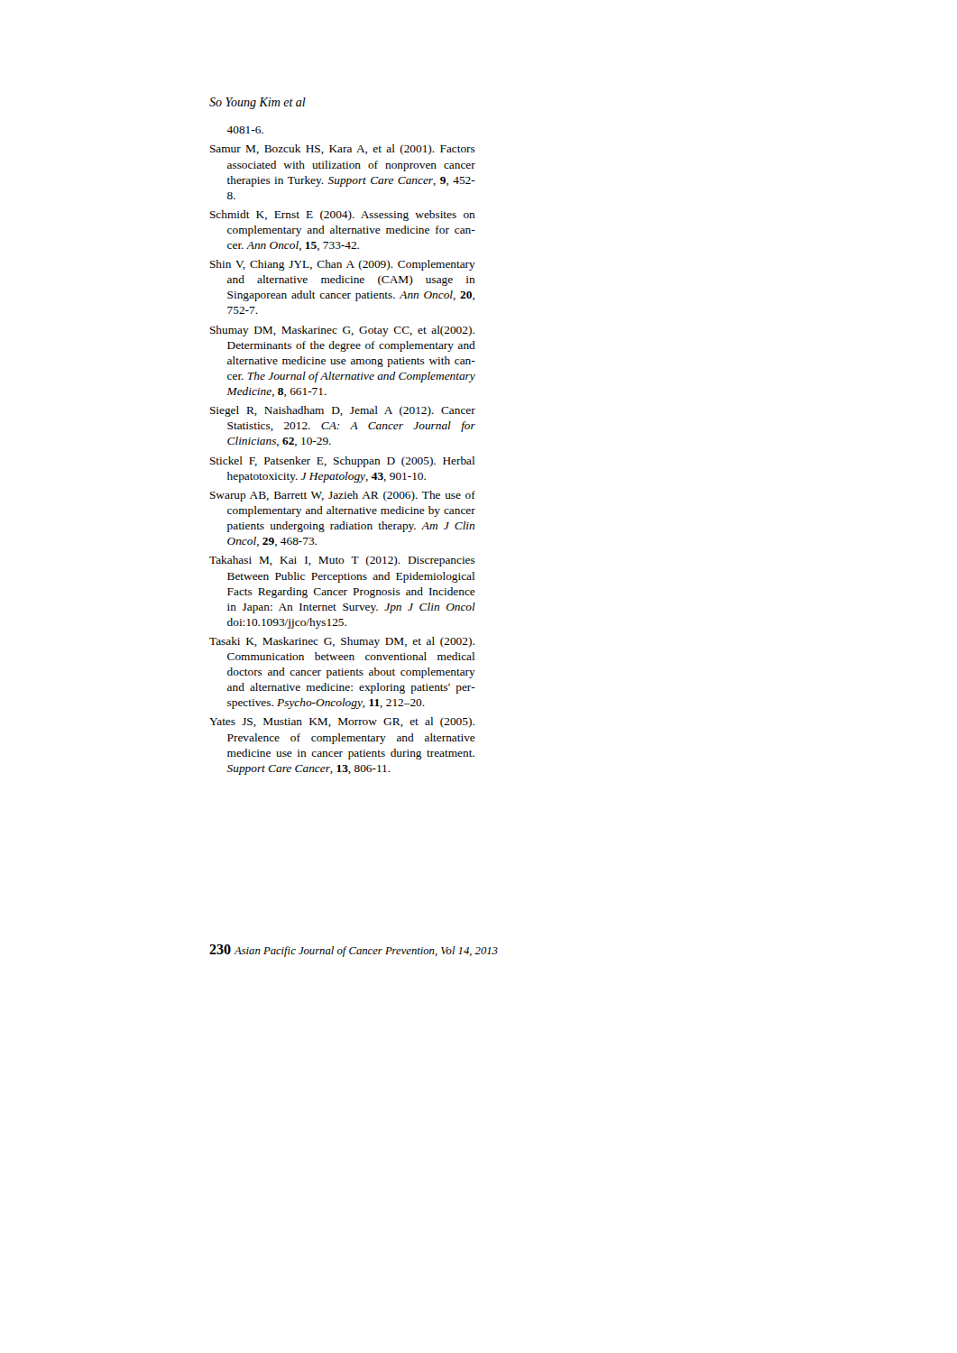So Young Kim et al
4081-6.
Samur M, Bozcuk HS, Kara A, et al (2001). Factors associated with utilization of nonproven cancer therapies in Turkey. Support Care Cancer, 9, 452-8.
Schmidt K, Ernst E (2004). Assessing websites on complementary and alternative medicine for cancer. Ann Oncol, 15, 733-42.
Shin V, Chiang JYL, Chan A (2009). Complementary and alternative medicine (CAM) usage in Singaporean adult cancer patients. Ann Oncol, 20, 752-7.
Shumay DM, Maskarinec G, Gotay CC, et al(2002). Determinants of the degree of complementary and alternative medicine use among patients with cancer. The Journal of Alternative and Complementary Medicine, 8, 661-71.
Siegel R, Naishadham D, Jemal A (2012). Cancer Statistics, 2012. CA: A Cancer Journal for Clinicians, 62, 10-29.
Stickel F, Patsenker E, Schuppan D (2005). Herbal hepatotoxicity. J Hepatology, 43, 901-10.
Swarup AB, Barrett W, Jazieh AR (2006). The use of complementary and alternative medicine by cancer patients undergoing radiation therapy. Am J Clin Oncol, 29, 468-73.
Takahasi M, Kai I, Muto T (2012). Discrepancies Between Public Perceptions and Epidemiological Facts Regarding Cancer Prognosis and Incidence in Japan: An Internet Survey. Jpn J Clin Oncol doi:10.1093/jjco/hys125.
Tasaki K, Maskarinec G, Shumay DM, et al (2002). Communication between conventional medical doctors and cancer patients about complementary and alternative medicine: exploring patients' perspectives. Psycho-Oncology, 11, 212–20.
Yates JS, Mustian KM, Morrow GR, et al (2005). Prevalence of complementary and alternative medicine use in cancer patients during treatment. Support Care Cancer, 13, 806-11.
230 Asian Pacific Journal of Cancer Prevention, Vol 14, 2013